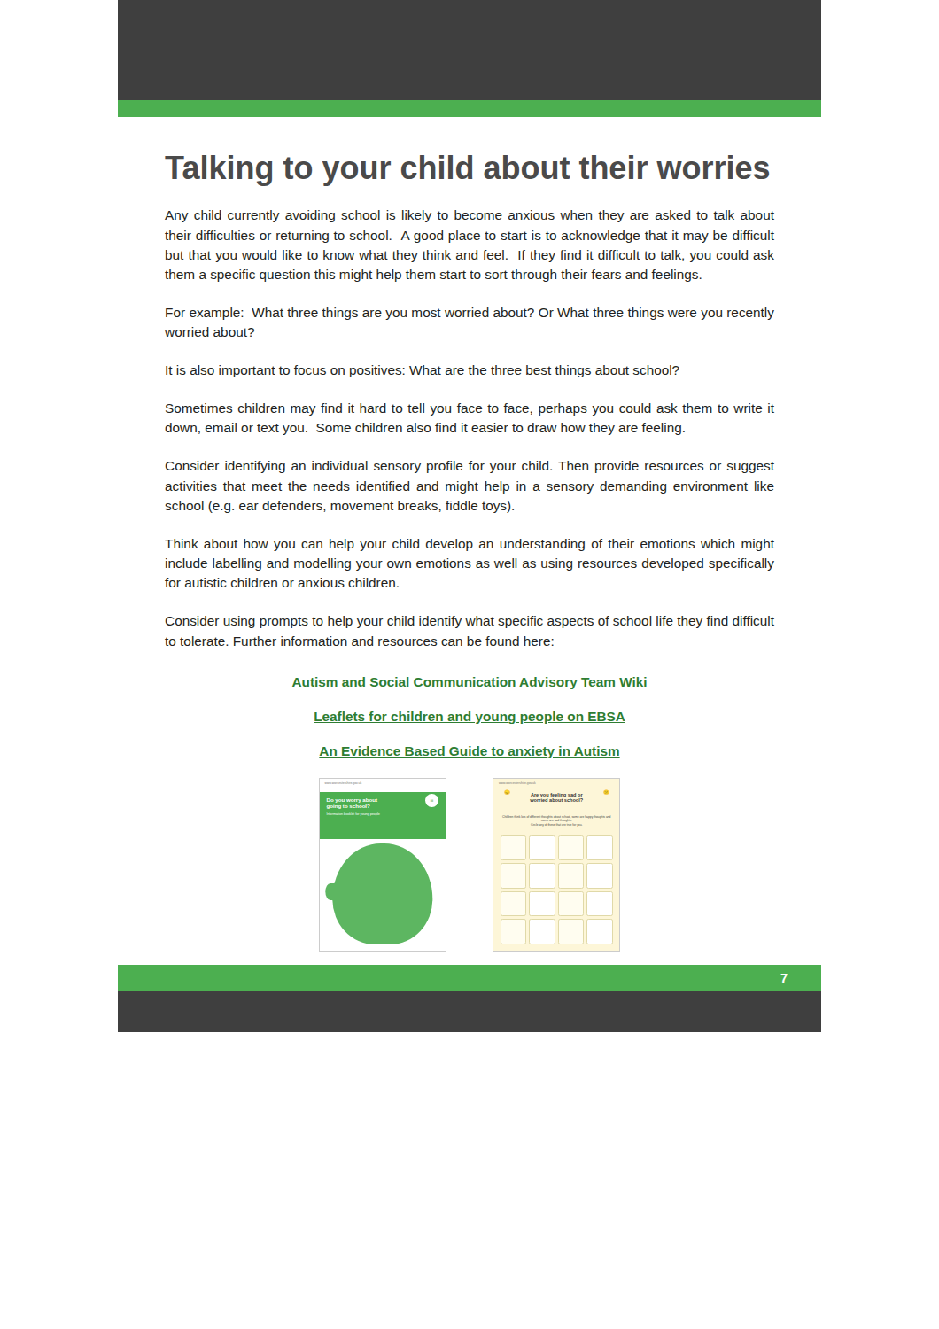Talking to your child about their worries
Any child currently avoiding school is likely to become anxious when they are asked to talk about their difficulties or returning to school. A good place to start is to acknowledge that it may be difficult but that you would like to know what they think and feel. If they find it difficult to talk, you could ask them a specific question this might help them start to sort through their fears and feelings.
For example: What three things are you most worried about? Or What three things were you recently worried about?
It is also important to focus on positives: What are the three best things about school?
Sometimes children may find it hard to tell you face to face, perhaps you could ask them to write it down, email or text you. Some children also find it easier to draw how they are feeling.
Consider identifying an individual sensory profile for your child. Then provide resources or suggest activities that meet the needs identified and might help in a sensory demanding environment like school (e.g. ear defenders, movement breaks, fiddle toys).
Think about how you can help your child develop an understanding of their emotions which might include labelling and modelling your own emotions as well as using resources developed specifically for autistic children or anxious children.
Consider using prompts to help your child identify what specific aspects of school life they find difficult to tolerate. Further information and resources can be found here:
Autism and Social Communication Advisory Team Wiki Leaflets for children and young people on EBSA An Evidence Based Guide to anxiety in Autism
www.worcestershire.gov.uk
Do you worry about
going to school?
Information booklet for young people
iii
www.worcestershire.gov.uk
😞
😕
Are you feeling sad or
worried about school?
Children think lots of different thoughts about school, some are happy thoughts and some are sad thoughts.
Circle any of these that are true for you.
7